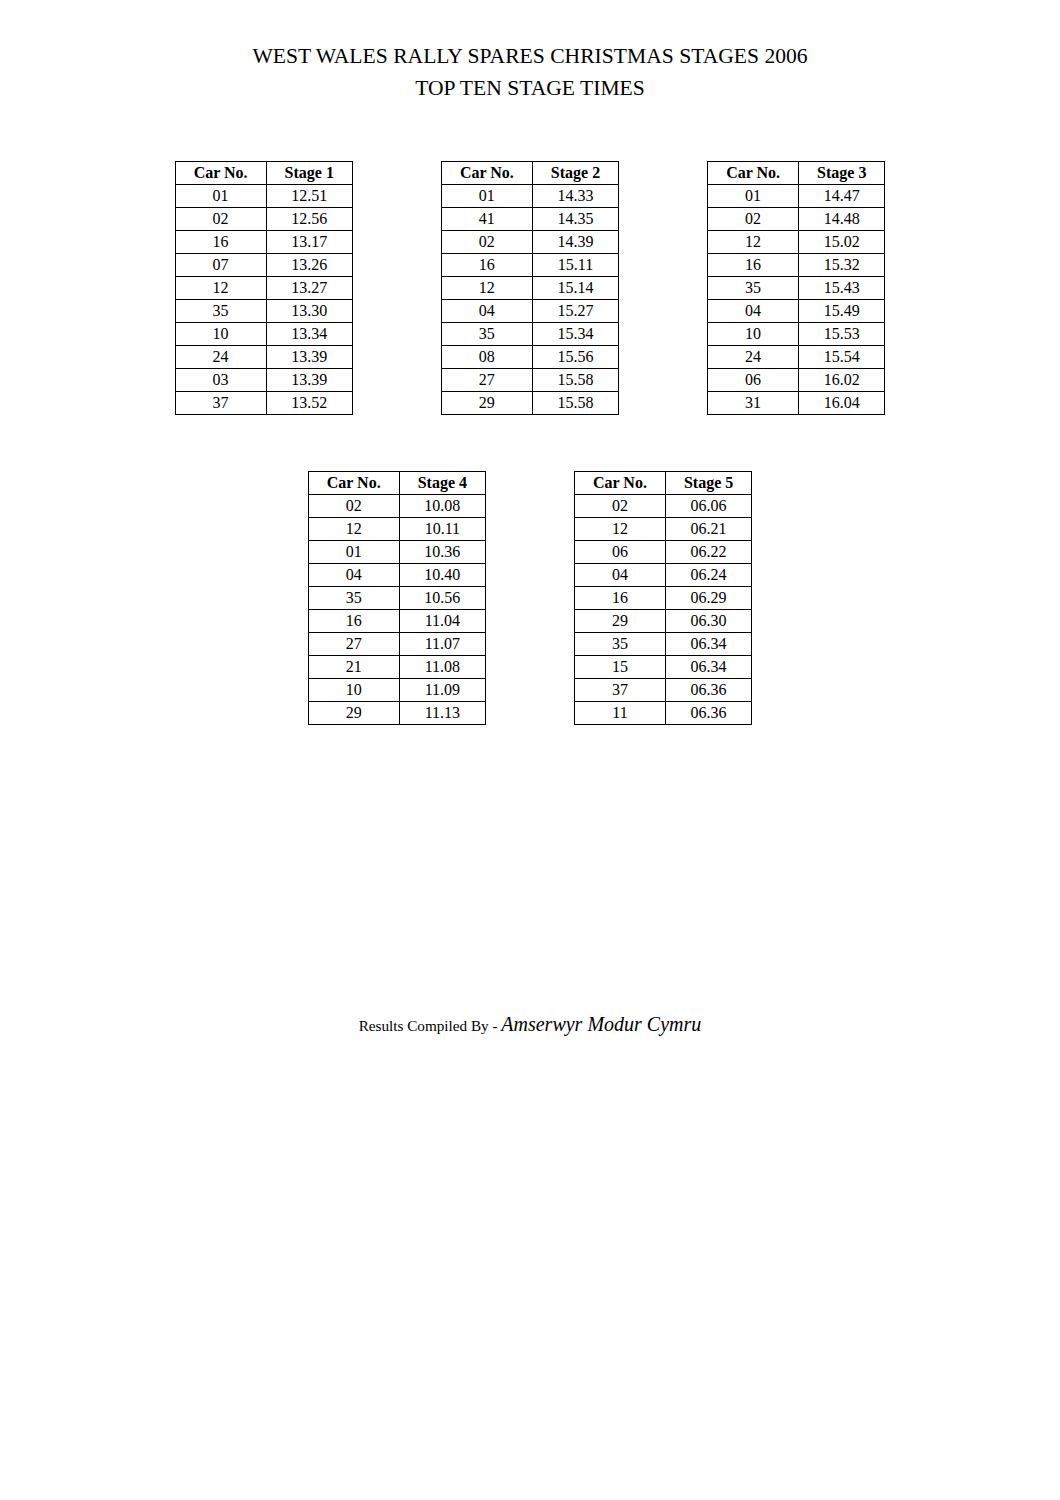WEST WALES RALLY SPARES CHRISTMAS STAGES 2006
TOP TEN STAGE TIMES
Stage 1 top ten times
| Car No. | Stage 1 |
| --- | --- |
| 01 | 12.51 |
| 02 | 12.56 |
| 16 | 13.17 |
| 07 | 13.26 |
| 12 | 13.27 |
| 35 | 13.30 |
| 10 | 13.34 |
| 24 | 13.39 |
| 03 | 13.39 |
| 37 | 13.52 |
Stage 2 top ten times
| Car No. | Stage 2 |
| --- | --- |
| 01 | 14.33 |
| 41 | 14.35 |
| 02 | 14.39 |
| 16 | 15.11 |
| 12 | 15.14 |
| 04 | 15.27 |
| 35 | 15.34 |
| 08 | 15.56 |
| 27 | 15.58 |
| 29 | 15.58 |
Stage 3 top ten times
| Car No. | Stage 3 |
| --- | --- |
| 01 | 14.47 |
| 02 | 14.48 |
| 12 | 15.02 |
| 16 | 15.32 |
| 35 | 15.43 |
| 04 | 15.49 |
| 10 | 15.53 |
| 24 | 15.54 |
| 06 | 16.02 |
| 31 | 16.04 |
Stage 4 top ten times
| Car No. | Stage 4 |
| --- | --- |
| 02 | 10.08 |
| 12 | 10.11 |
| 01 | 10.36 |
| 04 | 10.40 |
| 35 | 10.56 |
| 16 | 11.04 |
| 27 | 11.07 |
| 21 | 11.08 |
| 10 | 11.09 |
| 29 | 11.13 |
Stage 5 top ten times
| Car No. | Stage 5 |
| --- | --- |
| 02 | 06.06 |
| 12 | 06.21 |
| 06 | 06.22 |
| 04 | 06.24 |
| 16 | 06.29 |
| 29 | 06.30 |
| 35 | 06.34 |
| 15 | 06.34 |
| 37 | 06.36 |
| 11 | 06.36 |
Results Compiled By - Amserwyr Modur Cymru